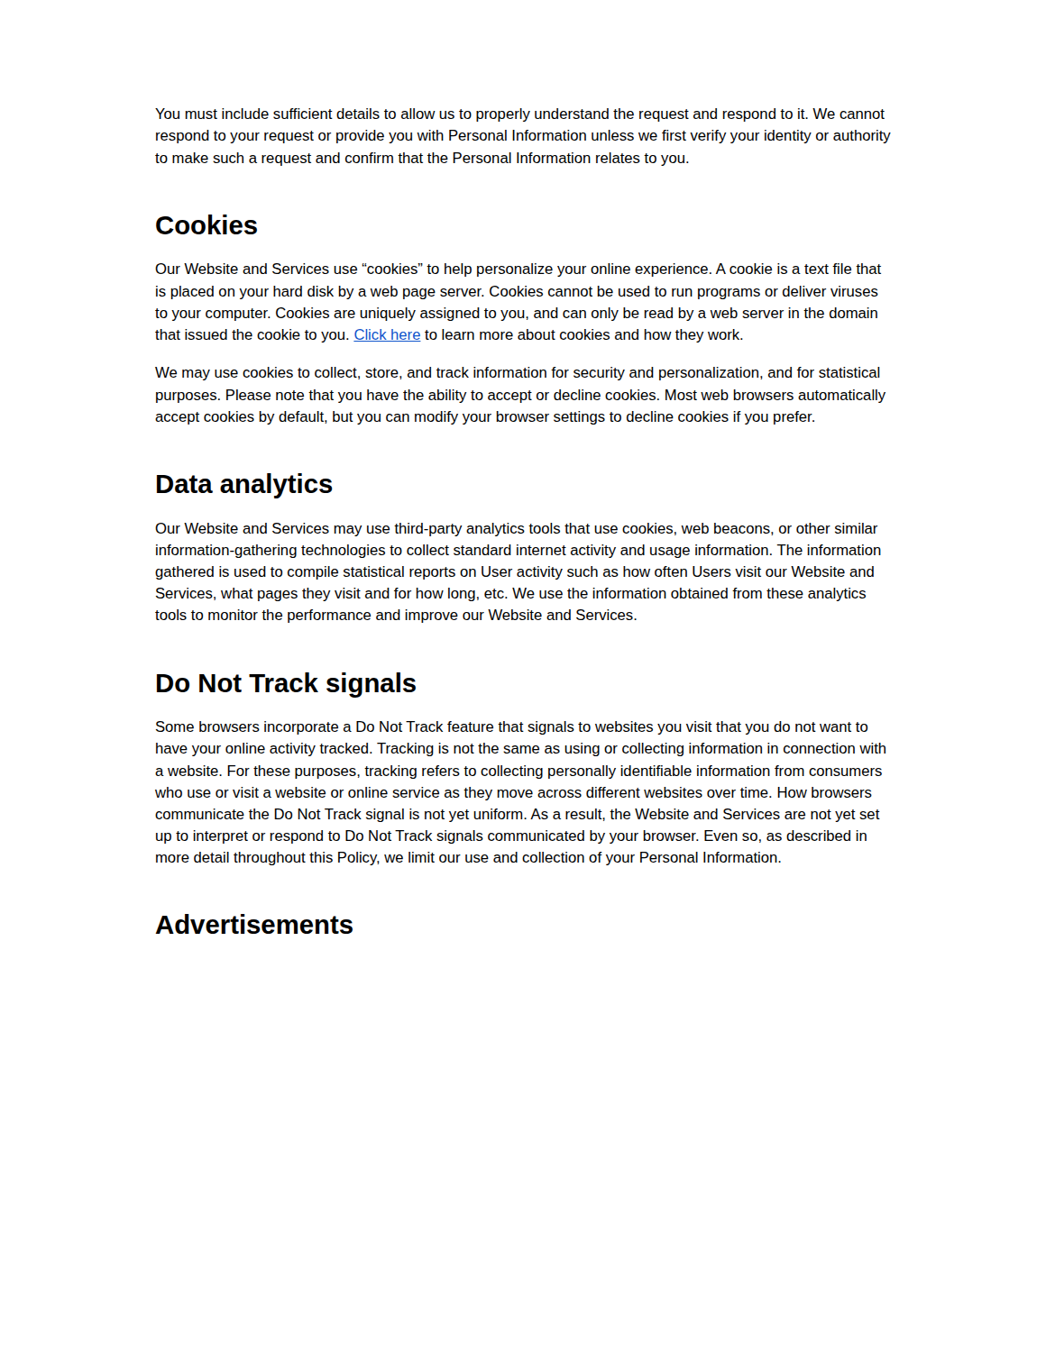You must include sufficient details to allow us to properly understand the request and respond to it. We cannot respond to your request or provide you with Personal Information unless we first verify your identity or authority to make such a request and confirm that the Personal Information relates to you.
Cookies
Our Website and Services use “cookies” to help personalize your online experience. A cookie is a text file that is placed on your hard disk by a web page server. Cookies cannot be used to run programs or deliver viruses to your computer. Cookies are uniquely assigned to you, and can only be read by a web server in the domain that issued the cookie to you. Click here to learn more about cookies and how they work.
We may use cookies to collect, store, and track information for security and personalization, and for statistical purposes. Please note that you have the ability to accept or decline cookies. Most web browsers automatically accept cookies by default, but you can modify your browser settings to decline cookies if you prefer.
Data analytics
Our Website and Services may use third-party analytics tools that use cookies, web beacons, or other similar information-gathering technologies to collect standard internet activity and usage information. The information gathered is used to compile statistical reports on User activity such as how often Users visit our Website and Services, what pages they visit and for how long, etc. We use the information obtained from these analytics tools to monitor the performance and improve our Website and Services.
Do Not Track signals
Some browsers incorporate a Do Not Track feature that signals to websites you visit that you do not want to have your online activity tracked. Tracking is not the same as using or collecting information in connection with a website. For these purposes, tracking refers to collecting personally identifiable information from consumers who use or visit a website or online service as they move across different websites over time. How browsers communicate the Do Not Track signal is not yet uniform. As a result, the Website and Services are not yet set up to interpret or respond to Do Not Track signals communicated by your browser. Even so, as described in more detail throughout this Policy, we limit our use and collection of your Personal Information.
Advertisements